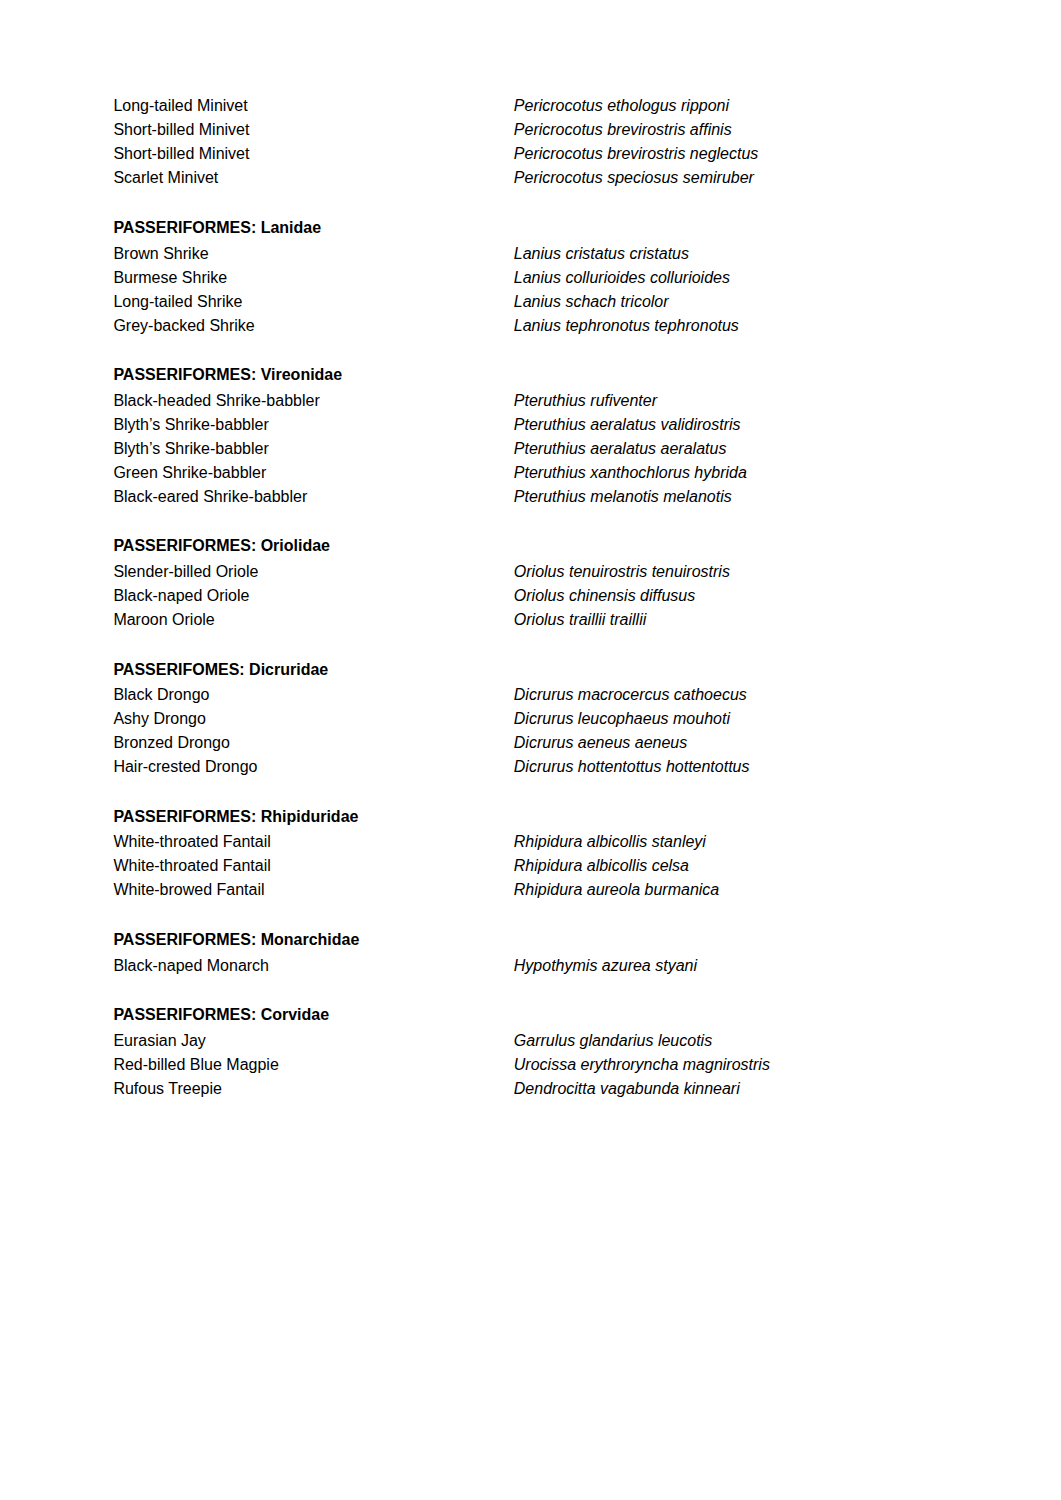| Long-tailed Minivet | Pericrocotus ethologus ripponi |
| Short-billed Minivet | Pericrocotus brevirostris affinis |
| Short-billed Minivet | Pericrocotus brevirostris neglectus |
| Scarlet Minivet | Pericrocotus speciosus semiruber |
| PASSERIFORMES: Lanidae |
| Brown Shrike | Lanius cristatus cristatus |
| Burmese Shrike | Lanius collurioides collurioides |
| Long-tailed Shrike | Lanius schach tricolor |
| Grey-backed Shrike | Lanius tephronotus tephronotus |
| PASSERIFORMES: Vireonidae |
| Black-headed Shrike-babbler | Pteruthius rufiventer |
| Blyth’s Shrike-babbler | Pteruthius aeralatus validirostris |
| Blyth’s Shrike-babbler | Pteruthius aeralatus aeralatus |
| Green Shrike-babbler | Pteruthius xanthochlorus hybrida |
| Black-eared Shrike-babbler | Pteruthius melanotis melanotis |
| PASSERIFORMES: Oriolidae |
| Slender-billed Oriole | Oriolus tenuirostris tenuirostris |
| Black-naped Oriole | Oriolus chinensis diffusus |
| Maroon Oriole | Oriolus traillii traillii |
| PASSERIFOMES: Dicruridae |
| Black Drongo | Dicrurus macrocercus cathoecus |
| Ashy Drongo | Dicrurus leucophaeus mouhoti |
| Bronzed Drongo | Dicrurus aeneus aeneus |
| Hair-crested Drongo | Dicrurus hottentottus hottentottus |
| PASSERIFORMES: Rhipiduridae |
| White-throated Fantail | Rhipidura albicollis stanleyi |
| White-throated Fantail | Rhipidura albicollis celsa |
| White-browed Fantail | Rhipidura aureola burmanica |
| PASSERIFORMES: Monarchidae |
| Black-naped Monarch | Hypothymis azurea styani |
| PASSERIFORMES: Corvidae |
| Eurasian Jay | Garrulus glandarius leucotis |
| Red-billed Blue Magpie | Urocissa erythroryncha magnirostris |
| Rufous Treepie | Dendrocitta vagabunda kinneari |